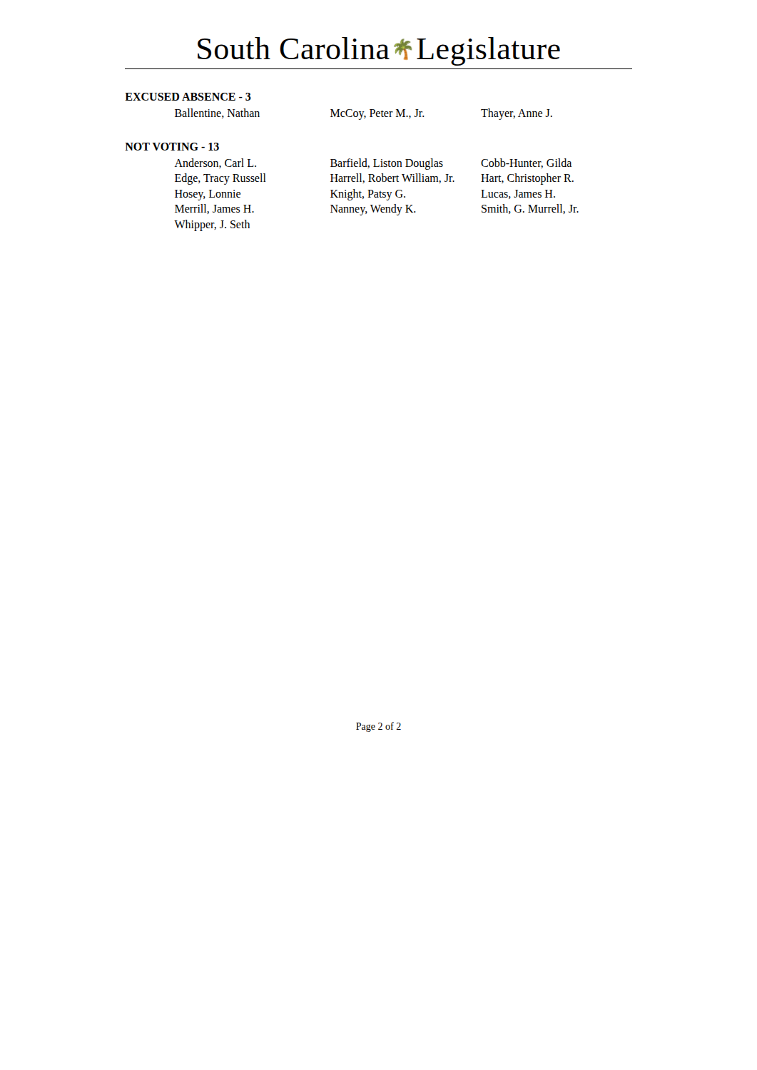South Carolina🌴Legislature
EXCUSED ABSENCE - 3
| Ballentine, Nathan | McCoy, Peter M., Jr. | Thayer, Anne J. |
NOT VOTING - 13
| Anderson, Carl L. | Barfield, Liston Douglas | Cobb-Hunter, Gilda |
| Edge, Tracy Russell | Harrell, Robert William, Jr. | Hart, Christopher R. |
| Hosey, Lonnie | Knight, Patsy G. | Lucas, James H. |
| Merrill, James H. | Nanney, Wendy K. | Smith, G. Murrell, Jr. |
| Whipper, J. Seth | | |
Page 2 of 2